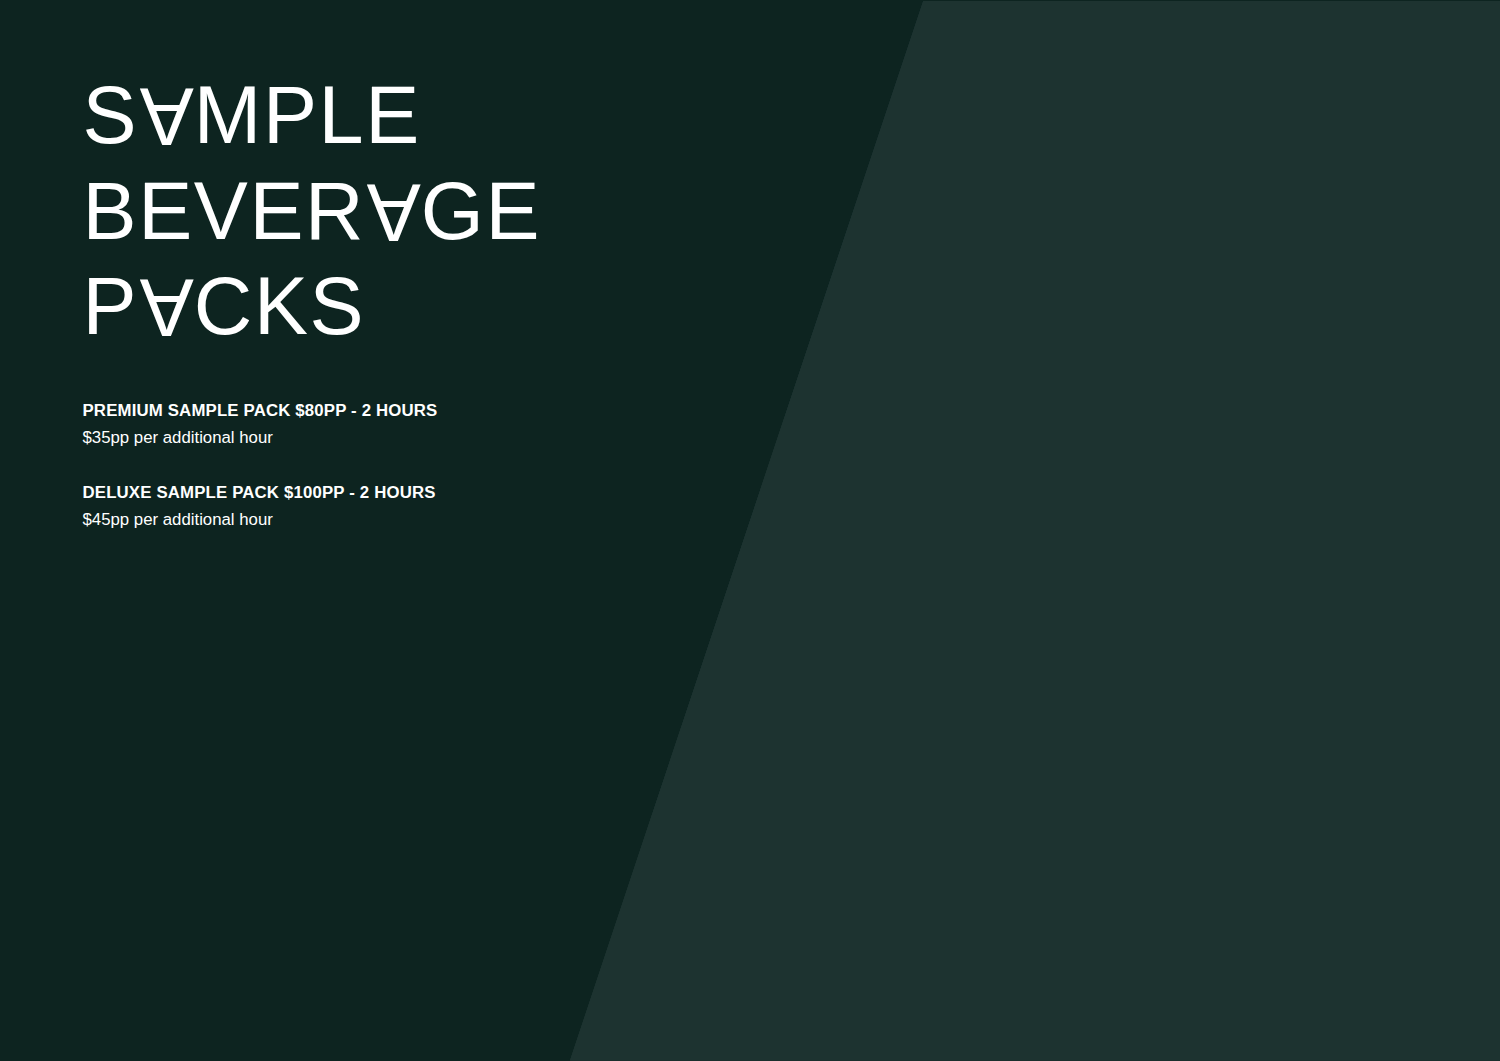SAMPLE
BEVERAGE
PACKS
Premium Sample Pack $80pp - 2 Hours
$35pp per additional hour
Deluxe Sample Pack $100pp - 2 Hours
$45pp per additional hour